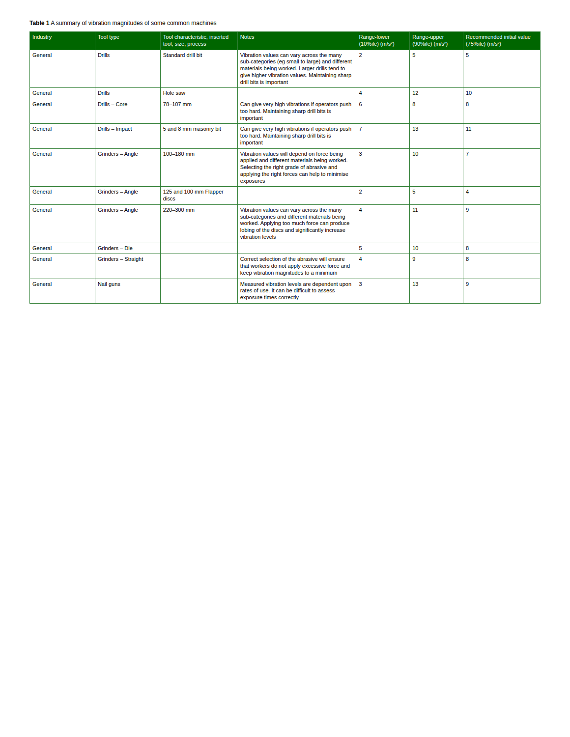Table 1 A summary of vibration magnitudes of some common machines
| Industry | Tool type | Tool characteristic, inserted tool, size, process | Notes | Range-lower (10%ile) (m/s²) | Range-upper (90%ile) (m/s²) | Recommended initial value (75%ile) (m/s²) |
| --- | --- | --- | --- | --- | --- | --- |
| General | Drills | Standard drill bit | Vibration values can vary across the many sub-categories (eg small to large) and different materials being worked. Larger drills tend to give higher vibration values. Maintaining sharp drill bits is important | 2 | 5 | 5 |
| General | Drills | Hole saw | | 4 | 12 | 10 |
| General | Drills – Core | 78–107 mm | Can give very high vibrations if operators push too hard. Maintaining sharp drill bits is important | 6 | 8 | 8 |
| General | Drills – Impact | 5 and 8 mm masonry bit | Can give very high vibrations if operators push too hard. Maintaining sharp drill bits is important | 7 | 13 | 11 |
| General | Grinders – Angle | 100–180 mm | Vibration values will depend on force being applied and different materials being worked. Selecting the right grade of abrasive and applying the right forces can help to minimise exposures | 3 | 10 | 7 |
| General | Grinders – Angle | 125 and 100 mm Flapper discs | | 2 | 5 | 4 |
| General | Grinders – Angle | 220–300 mm | Vibration values can vary across the many sub-categories and different materials being worked. Applying too much force can produce lobing of the discs and significantly increase vibration levels | 4 | 11 | 9 |
| General | Grinders – Die | | | 5 | 10 | 8 |
| General | Grinders – Straight | | Correct selection of the abrasive will ensure that workers do not apply excessive force and keep vibration magnitudes to a minimum | 4 | 9 | 8 |
| General | Nail guns | | Measured vibration levels are dependent upon rates of use. It can be difficult to assess exposure times correctly | 3 | 13 | 9 |